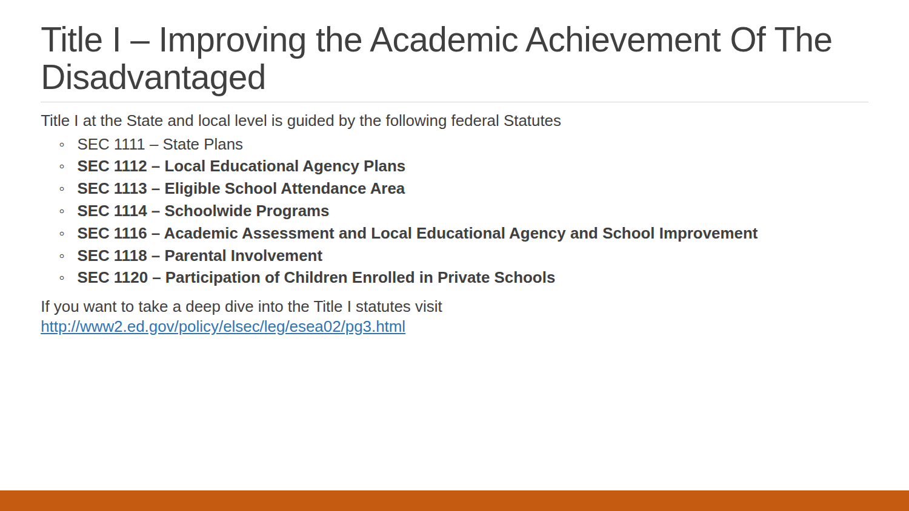Title I – Improving the Academic Achievement Of The Disadvantaged
Title I at the State and local level is guided by the following federal Statutes
SEC 1111 – State Plans
SEC 1112 – Local Educational Agency Plans
SEC 1113 – Eligible School Attendance Area
SEC 1114 – Schoolwide Programs
SEC 1116 – Academic Assessment and Local Educational Agency and School Improvement
SEC 1118 – Parental Involvement
SEC 1120 – Participation of Children Enrolled in Private Schools
If you want to take a deep dive into the Title I statutes visit
http://www2.ed.gov/policy/elsec/leg/esea02/pg3.html